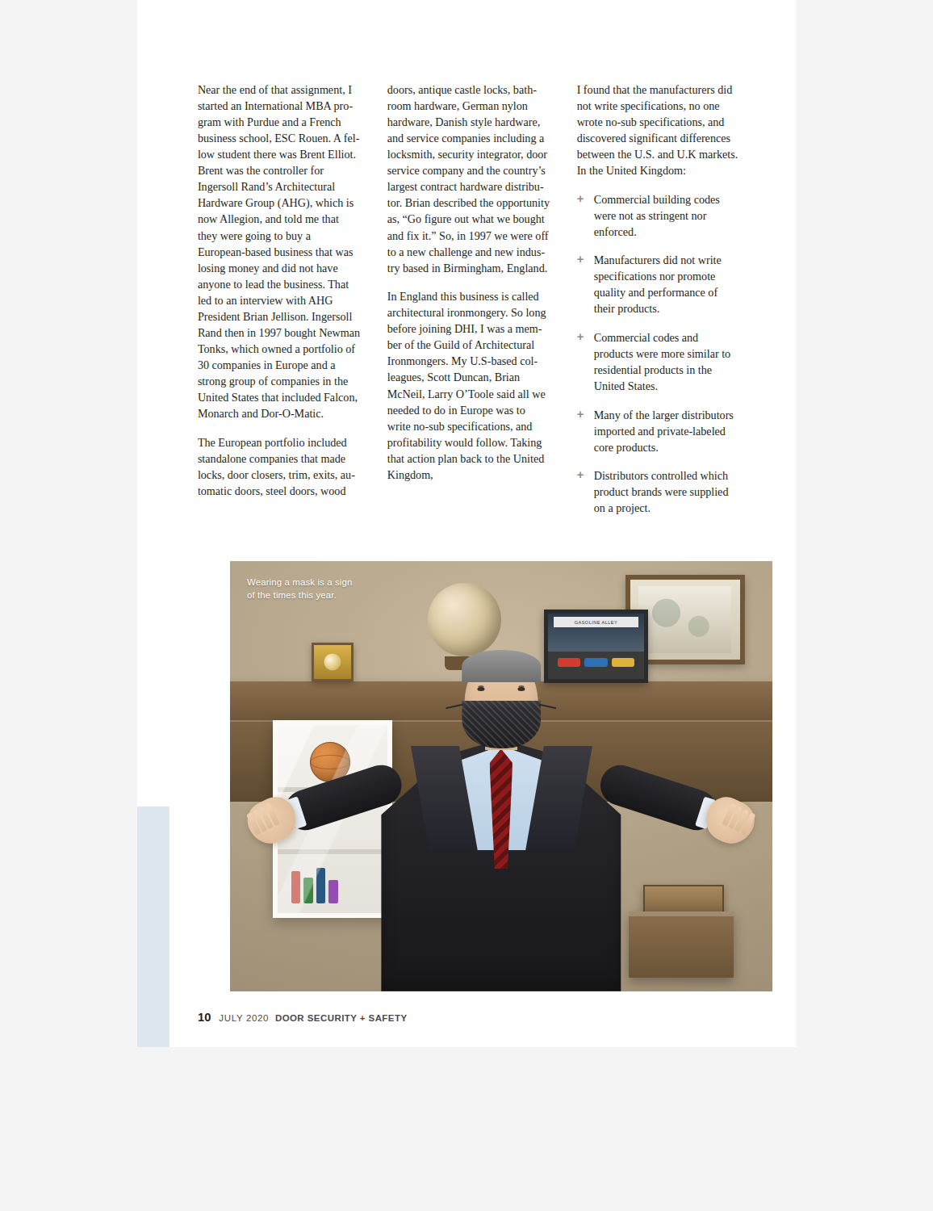Near the end of that assignment, I started an International MBA program with Purdue and a French business school, ESC Rouen. A fellow student there was Brent Elliot. Brent was the controller for Ingersoll Rand’s Architectural Hardware Group (AHG), which is now Allegion, and told me that they were going to buy a European-based business that was losing money and did not have anyone to lead the business. That led to an interview with AHG President Brian Jellison. Ingersoll Rand then in 1997 bought Newman Tonks, which owned a portfolio of 30 companies in Europe and a strong group of companies in the United States that included Falcon, Monarch and Dor-O-Matic.
The European portfolio included standalone companies that made locks, door closers, trim, exits, automatic doors, steel doors, wood
doors, antique castle locks, bathroom hardware, German nylon hardware, Danish style hardware, and service companies including a locksmith, security integrator, door service company and the country’s largest contract hardware distributor. Brian described the opportunity as, “Go figure out what we bought and fix it.” So, in 1997 we were off to a new challenge and new industry based in Birmingham, England.
In England this business is called architectural ironmongery. So long before joining DHI, I was a member of the Guild of Architectural Ironmongers. My U.S-based colleagues, Scott Duncan, Brian McNeil, Larry O’Toole said all we needed to do in Europe was to write no-sub specifications, and profitability would follow. Taking that action plan back to the United Kingdom,
I found that the manufacturers did not write specifications, no one wrote no-sub specifications, and discovered significant differences between the U.S. and U.K markets. In the United Kingdom:
Commercial building codes were not as stringent nor enforced.
Manufacturers did not write specifications nor promote quality and performance of their products.
Commercial codes and products were more similar to residential products in the United States.
Many of the larger distributors imported and private-labeled core products.
Distributors controlled which product brands were supplied on a project.
GASOLINE ALLEY
Wearing a mask is a sign
of the times this year.
10 July 2020 Door Security + Safety